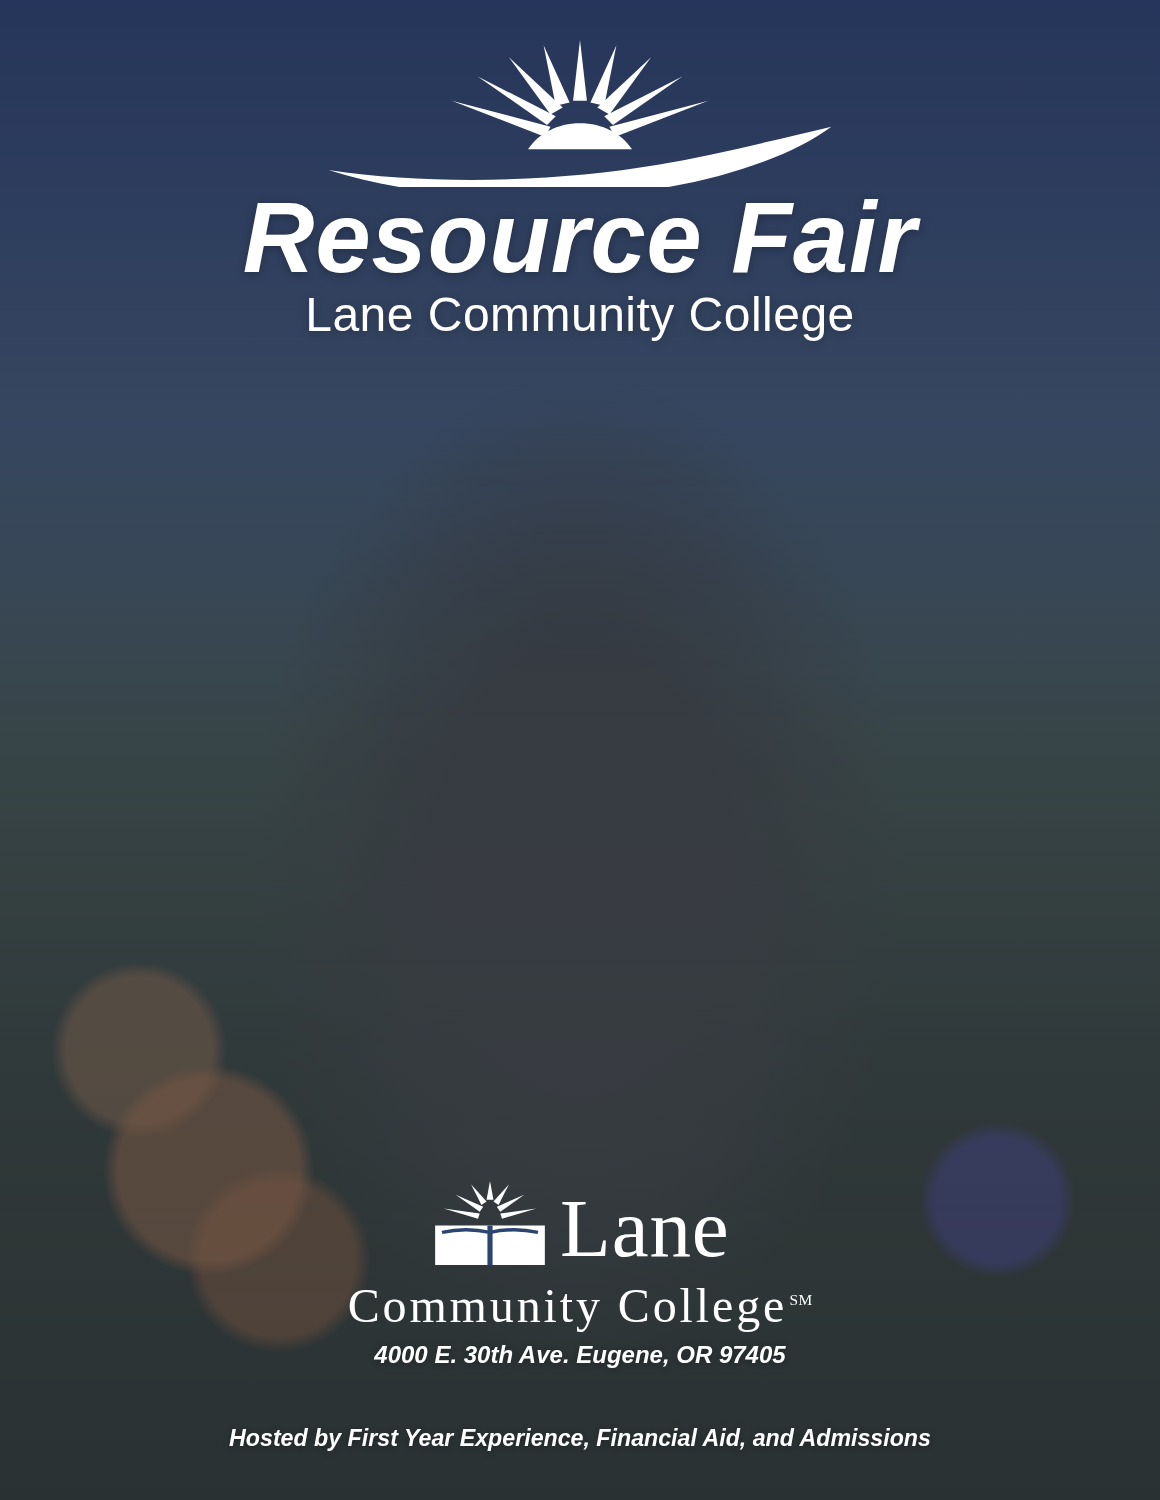Resource Fair
Lane Community College
Lane
Community CollegeSM
4000 E. 30th Ave. Eugene, OR 97405
Hosted by First Year Experience, Financial Aid, and Admissions